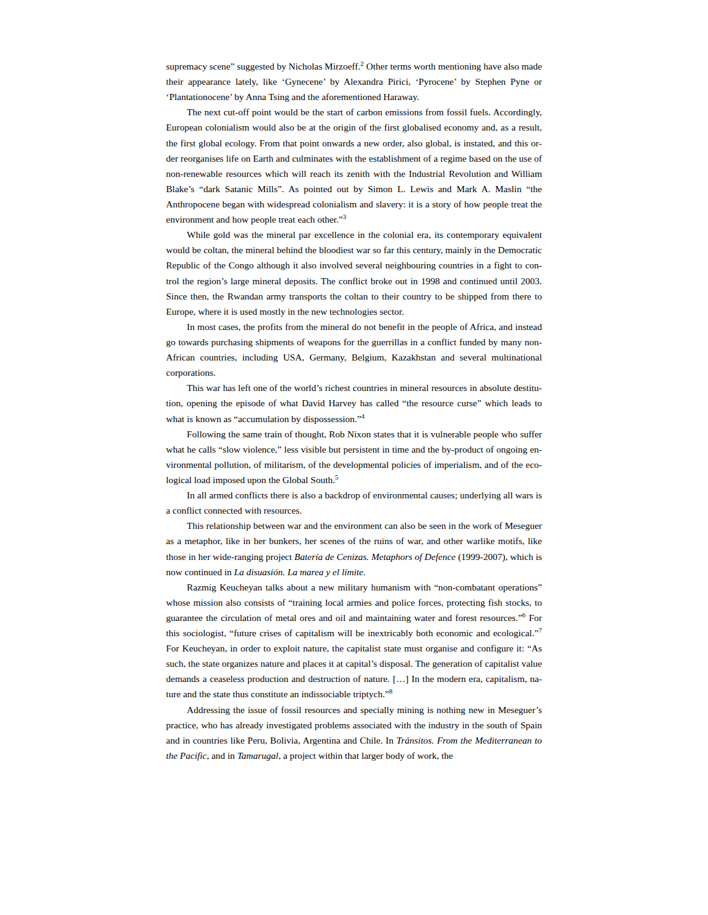supremacy scene” suggested by Nicholas Mirzoeff.2 Other terms worth mentioning have also made their appearance lately, like ‘Gynecene’ by Alexandra Pirici, ‘Pyrocene’ by Stephen Pyne or ‘Plantationocene’ by Anna Tsing and the aforementioned Haraway.
The next cut-off point would be the start of carbon emissions from fossil fuels. Accordingly, European colonialism would also be at the origin of the first globalised economy and, as a result, the first global ecology. From that point onwards a new order, also global, is instated, and this order reorganises life on Earth and culminates with the establishment of a regime based on the use of non-renewable resources which will reach its zenith with the Industrial Revolution and William Blake’s “dark Satanic Mills”. As pointed out by Simon L. Lewis and Mark A. Maslin “the Anthropocene began with widespread colonialism and slavery: it is a story of how people treat the environment and how people treat each other.”3
While gold was the mineral par excellence in the colonial era, its contemporary equivalent would be coltan, the mineral behind the bloodiest war so far this century, mainly in the Democratic Republic of the Congo although it also involved several neighbouring countries in a fight to control the region’s large mineral deposits. The conflict broke out in 1998 and continued until 2003. Since then, the Rwandan army transports the coltan to their country to be shipped from there to Europe, where it is used mostly in the new technologies sector.
In most cases, the profits from the mineral do not benefit in the people of Africa, and instead go towards purchasing shipments of weapons for the guerrillas in a conflict funded by many non-African countries, including USA, Germany, Belgium, Kazakhstan and several multinational corporations.
This war has left one of the world’s richest countries in mineral resources in absolute destitution, opening the episode of what David Harvey has called “the resource curse” which leads to what is known as “accumulation by dispossession.”4
Following the same train of thought, Rob Nixon states that it is vulnerable people who suffer what he calls “slow violence,” less visible but persistent in time and the by-product of ongoing environmental pollution, of militarism, of the developmental policies of imperialism, and of the ecological load imposed upon the Global South.5
In all armed conflicts there is also a backdrop of environmental causes; underlying all wars is a conflict connected with resources.
This relationship between war and the environment can also be seen in the work of Meseguer as a metaphor, like in her bunkers, her scenes of the ruins of war, and other warlike motifs, like those in her wide-ranging project Batería de Cenizas. Metaphors of Defence (1999-2007), which is now continued in La disuasión. La marea y el límite.
Razmig Keucheyan talks about a new military humanism with “non-combatant operations” whose mission also consists of “training local armies and police forces, protecting fish stocks, to guarantee the circulation of metal ores and oil and maintaining water and forest resources.”6 For this sociologist, “future crises of capitalism will be inextricably both economic and ecological.”7 For Keucheyan, in order to exploit nature, the capitalist state must organise and configure it: “As such, the state organizes nature and places it at capital’s disposal. The generation of capitalist value demands a ceaseless production and destruction of nature. […] In the modern era, capitalism, nature and the state thus constitute an indissociable triptych.”8
Addressing the issue of fossil resources and specially mining is nothing new in Meseguer’s practice, who has already investigated problems associated with the industry in the south of Spain and in countries like Peru, Bolivia, Argentina and Chile. In Tránsitos. From the Mediterranean to the Pacific, and in Tamarugal, a project within that larger body of work, the